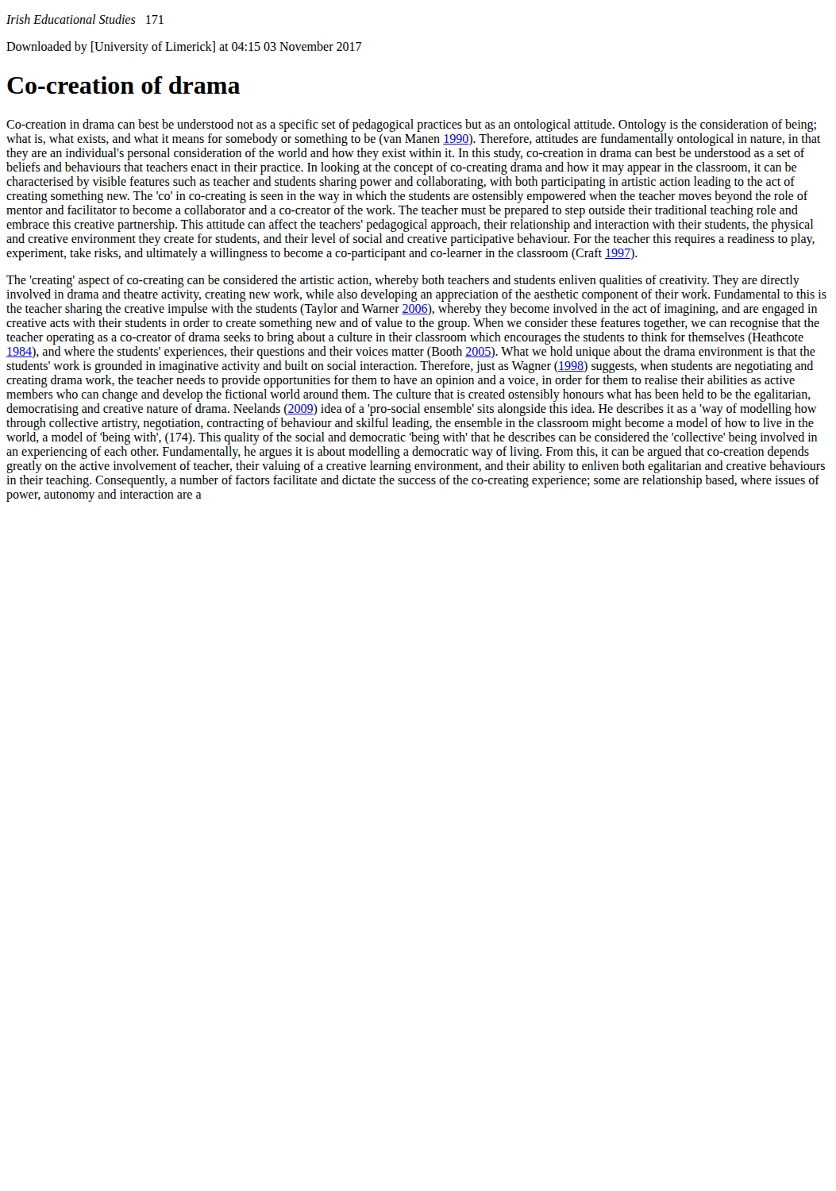Irish Educational Studies 171
Downloaded by [University of Limerick] at 04:15 03 November 2017
Co-creation of drama
Co-creation in drama can best be understood not as a specific set of pedagogical practices but as an ontological attitude. Ontology is the consideration of being; what is, what exists, and what it means for somebody or something to be (van Manen 1990). Therefore, attitudes are fundamentally ontological in nature, in that they are an individual's personal consideration of the world and how they exist within it. In this study, co-creation in drama can best be understood as a set of beliefs and behaviours that teachers enact in their practice. In looking at the concept of co-creating drama and how it may appear in the classroom, it can be characterised by visible features such as teacher and students sharing power and collaborating, with both participating in artistic action leading to the act of creating something new. The 'co' in co-creating is seen in the way in which the students are ostensibly empowered when the teacher moves beyond the role of mentor and facilitator to become a collaborator and a co-creator of the work. The teacher must be prepared to step outside their traditional teaching role and embrace this creative partnership. This attitude can affect the teachers' pedagogical approach, their relationship and interaction with their students, the physical and creative environment they create for students, and their level of social and creative participative behaviour. For the teacher this requires a readiness to play, experiment, take risks, and ultimately a willingness to become a co-participant and co-learner in the classroom (Craft 1997).
The 'creating' aspect of co-creating can be considered the artistic action, whereby both teachers and students enliven qualities of creativity. They are directly involved in drama and theatre activity, creating new work, while also developing an appreciation of the aesthetic component of their work. Fundamental to this is the teacher sharing the creative impulse with the students (Taylor and Warner 2006), whereby they become involved in the act of imagining, and are engaged in creative acts with their students in order to create something new and of value to the group. When we consider these features together, we can recognise that the teacher operating as a co-creator of drama seeks to bring about a culture in their classroom which encourages the students to think for themselves (Heathcote 1984), and where the students' experiences, their questions and their voices matter (Booth 2005). What we hold unique about the drama environment is that the students' work is grounded in imaginative activity and built on social interaction. Therefore, just as Wagner (1998) suggests, when students are negotiating and creating drama work, the teacher needs to provide opportunities for them to have an opinion and a voice, in order for them to realise their abilities as active members who can change and develop the fictional world around them. The culture that is created ostensibly honours what has been held to be the egalitarian, democratising and creative nature of drama. Neelands (2009) idea of a 'pro-social ensemble' sits alongside this idea. He describes it as a 'way of modelling how through collective artistry, negotiation, contracting of behaviour and skilful leading, the ensemble in the classroom might become a model of how to live in the world, a model of 'being with', (174). This quality of the social and democratic 'being with' that he describes can be considered the 'collective' being involved in an experiencing of each other. Fundamentally, he argues it is about modelling a democratic way of living. From this, it can be argued that co-creation depends greatly on the active involvement of teacher, their valuing of a creative learning environment, and their ability to enliven both egalitarian and creative behaviours in their teaching. Consequently, a number of factors facilitate and dictate the success of the co-creating experience; some are relationship based, where issues of power, autonomy and interaction are a